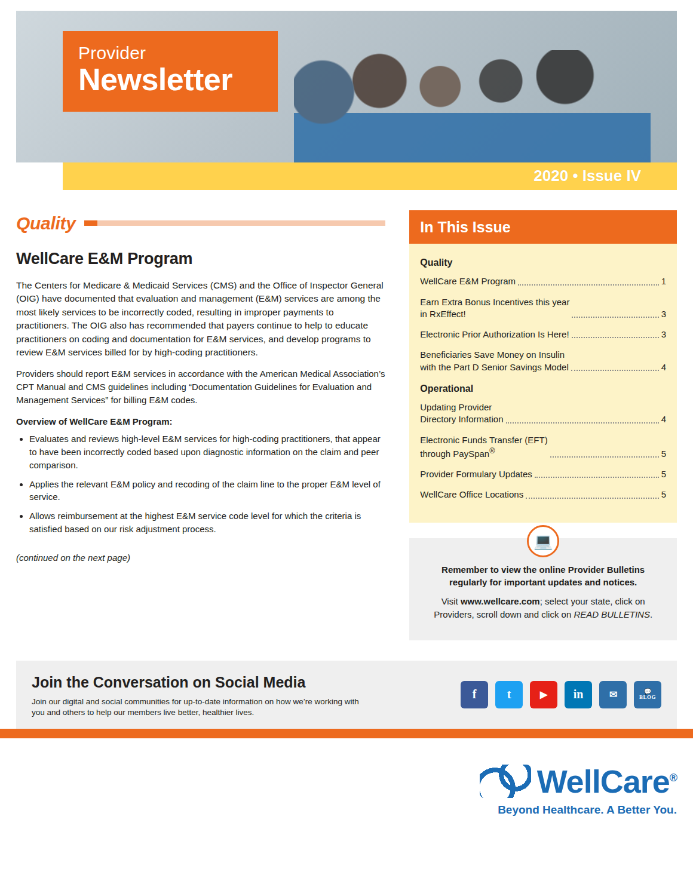Provider
Newsletter
2020 • Issue IV
Quality
WellCare E&M Program
The Centers for Medicare & Medicaid Services (CMS) and the Office of Inspector General (OIG) have documented that evaluation and management (E&M) services are among the most likely services to be incorrectly coded, resulting in improper payments to practitioners. The OIG also has recommended that payers continue to help to educate practitioners on coding and documentation for E&M services, and develop programs to review E&M services billed for by high-coding practitioners.
Providers should report E&M services in accordance with the American Medical Association’s CPT Manual and CMS guidelines including “Documentation Guidelines for Evaluation and Management Services” for billing E&M codes.
Overview of WellCare E&M Program:
Evaluates and reviews high-level E&M services for high-coding practitioners, that appear to have been incorrectly coded based upon diagnostic information on the claim and peer comparison.
Applies the relevant E&M policy and recoding of the claim line to the proper E&M level of service.
Allows reimbursement at the highest E&M service code level for which the criteria is satisfied based on our risk adjustment process.
(continued on the next page)
In This Issue
Quality
WellCare E&M Program 1
Earn Extra Bonus Incentives this year
in RxEffect! 3
Electronic Prior Authorization Is Here! 3
Beneficiaries Save Money on Insulin
with the Part D Senior Savings Model 4
Operational
Updating Provider
Directory Information 4
Electronic Funds Transfer (EFT)
through PaySpan® 5
Provider Formulary Updates 5
WellCare Office Locations 5
💻
Remember to view the online Provider Bulletins regularly for important updates and notices.
Visit www.wellcare.com; select your state, click on Providers, scroll down and click on READ BULLETINS.
Join the Conversation on Social Media
Join our digital and social communities for up-to-date information on how we’re working with you and others to help our members live better, healthier lives.
f
t
▶
in
✉
💬BLOG
WellCare®
Beyond Healthcare. A Better You.